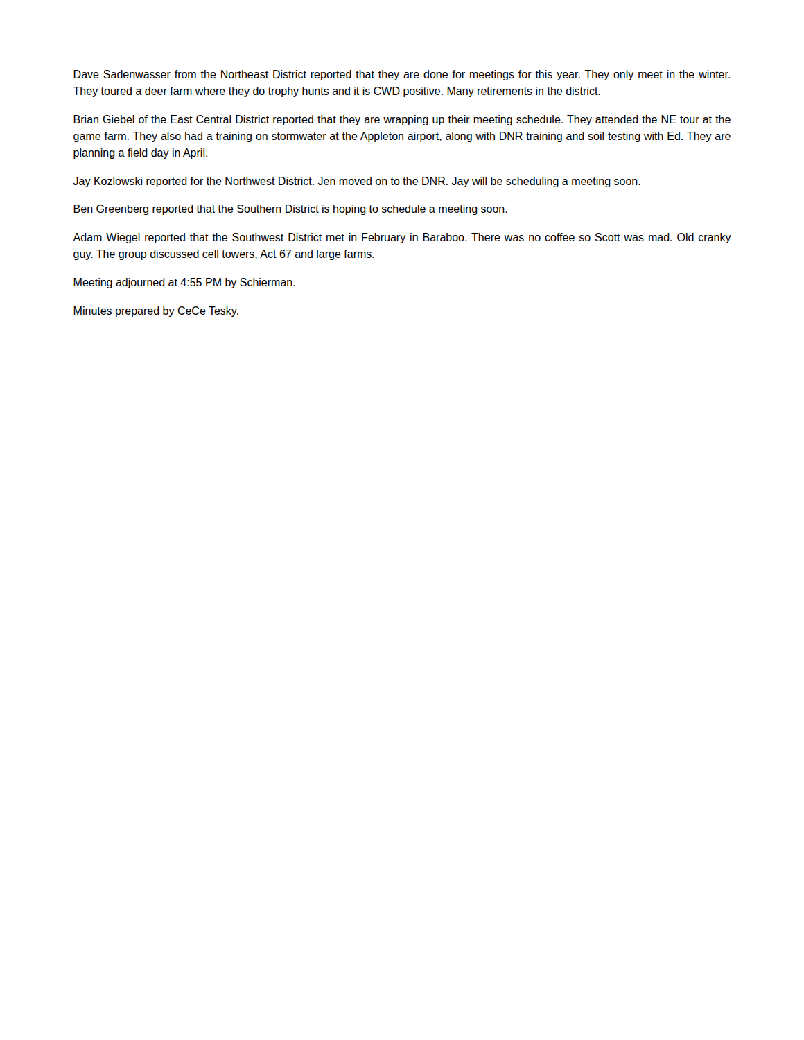Dave Sadenwasser from the Northeast District reported that they are done for meetings for this year. They only meet in the winter. They toured a deer farm where they do trophy hunts and it is CWD positive. Many retirements in the district.
Brian Giebel of the East Central District reported that they are wrapping up their meeting schedule. They attended the NE tour at the game farm. They also had a training on stormwater at the Appleton airport, along with DNR training and soil testing with Ed. They are planning a field day in April.
Jay Kozlowski reported for the Northwest District. Jen moved on to the DNR. Jay will be scheduling a meeting soon.
Ben Greenberg reported that the Southern District is hoping to schedule a meeting soon.
Adam Wiegel reported that the Southwest District met in February in Baraboo. There was no coffee so Scott was mad. Old cranky guy. The group discussed cell towers, Act 67 and large farms.
Meeting adjourned at 4:55 PM by Schierman.
Minutes prepared by CeCe Tesky.